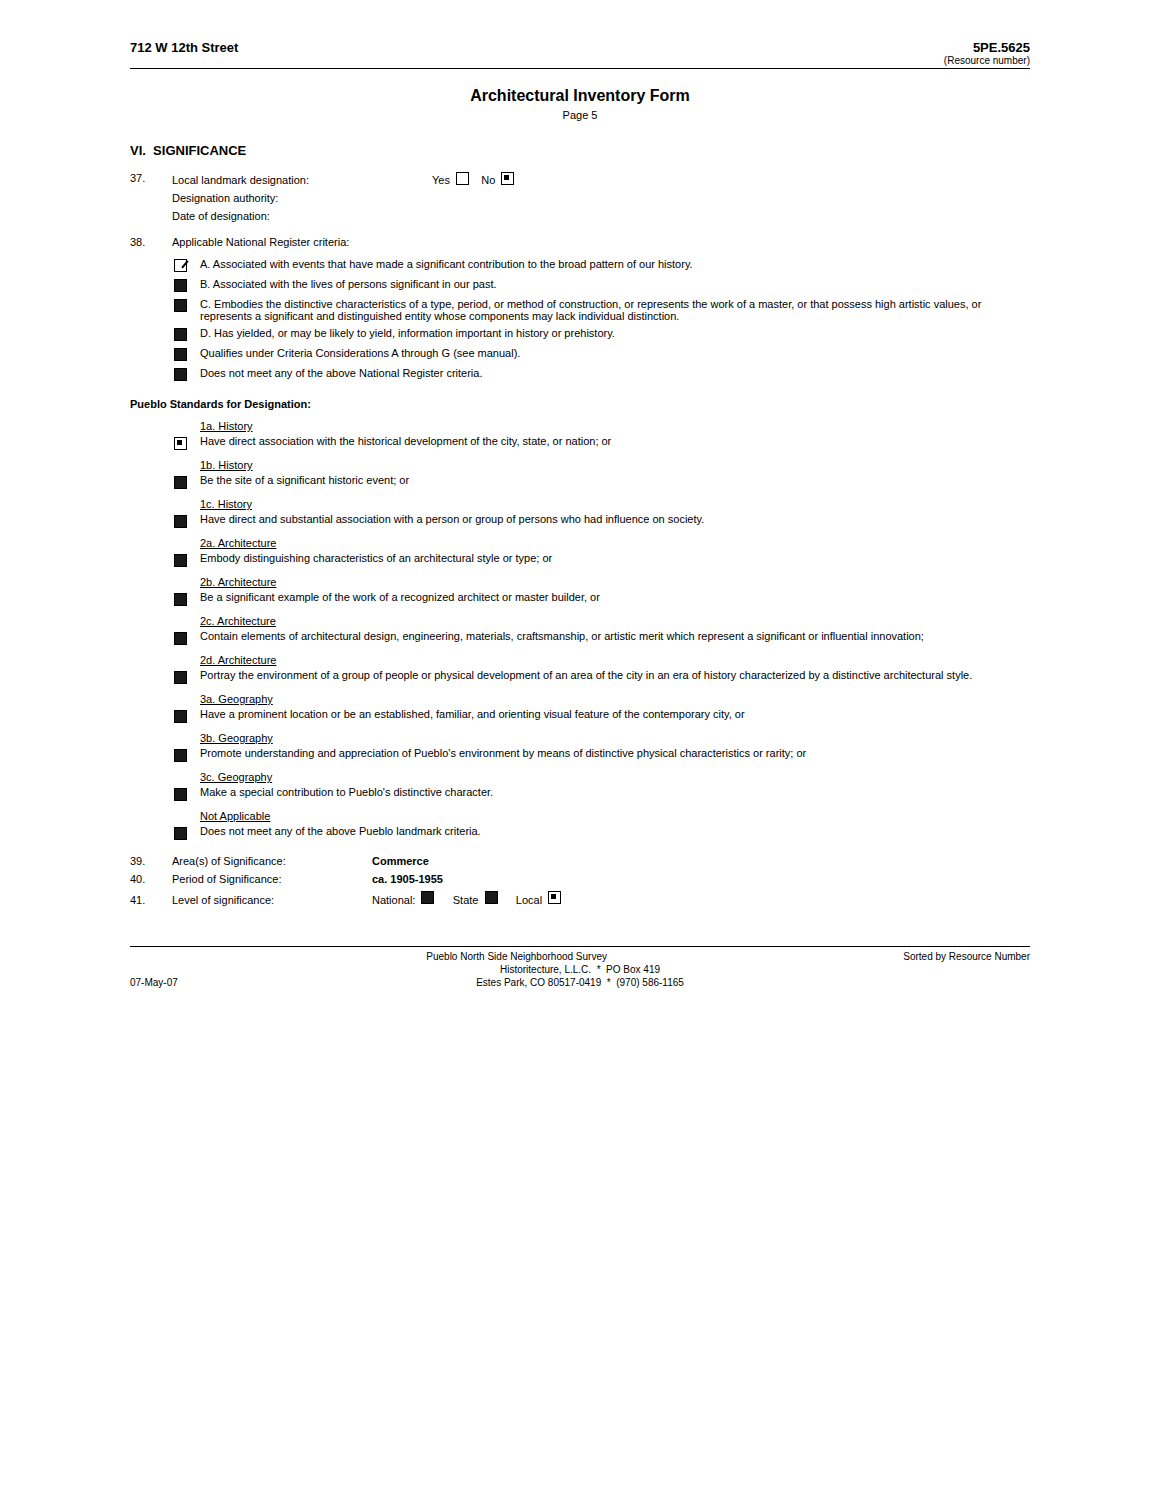712 W 12th Street
5PE.5625
(Resource number)
Architectural Inventory Form
Page 5
VI. SIGNIFICANCE
37.
Local landmark designation: Yes No
Designation authority:
Date of designation:
38.
Applicable National Register criteria:
A. Associated with events that have made a significant contribution to the broad pattern of our history.
B. Associated with the lives of persons significant in our past.
C. Embodies the distinctive characteristics of a type, period, or method of construction, or represents the work of a master, or that possess high artistic values, or represents a significant and distinguished entity whose components may lack individual distinction.
D. Has yielded, or may be likely to yield, information important in history or prehistory.
Qualifies under Criteria Considerations A through G (see manual).
Does not meet any of the above National Register criteria.
Pueblo Standards for Designation:
1a. History
Have direct association with the historical development of the city, state, or nation; or
1b. History
Be the site of a significant historic event; or
1c. History
Have direct and substantial association with a person or group of persons who had influence on society.
2a. Architecture
Embody distinguishing characteristics of an architectural style or type; or
2b. Architecture
Be a significant example of the work of a recognized architect or master builder, or
2c. Architecture
Contain elements of architectural design, engineering, materials, craftsmanship, or artistic merit which represent a significant or influential innovation;
2d. Architecture
Portray the environment of a group of people or physical development of an area of the city in an era of history characterized by a distinctive architectural style.
3a. Geography
Have a prominent location or be an established, familiar, and orienting visual feature of the contemporary city, or
3b. Geography
Promote understanding and appreciation of Pueblo's environment by means of distinctive physical characteristics or rarity; or
3c. Geography
Make a special contribution to Pueblo's distinctive character.
Not Applicable
Does not meet any of the above Pueblo landmark criteria.
39.
Area(s) of Significance:
Commerce
40.
Period of Significance:
ca. 1905-1955
41.
Level of significance:
National: State Local
Pueblo North Side Neighborhood Survey
Sorted by Resource Number
Historitecture, L.L.C. * PO Box 419
Estes Park, CO 80517-0419 * (970) 586-1165
07-May-07